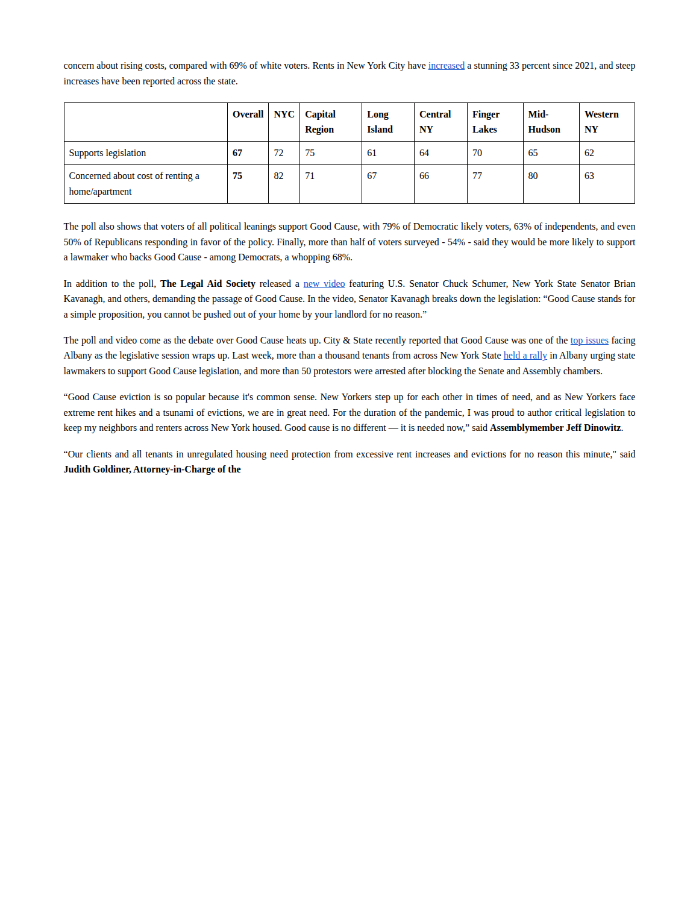concern about rising costs, compared with 69% of white voters. Rents in New York City have increased a stunning 33 percent since 2021, and steep increases have been reported across the state.
| | Overall | NYC | Capital Region | Long Island | Central NY | Finger Lakes | Mid-Hudson | Western NY |
| --- | --- | --- | --- | --- | --- | --- | --- | --- |
| Supports legislation | 67 | 72 | 75 | 61 | 64 | 70 | 65 | 62 |
| Concerned about cost of renting a home/apartment | 75 | 82 | 71 | 67 | 66 | 77 | 80 | 63 |
The poll also shows that voters of all political leanings support Good Cause, with 79% of Democratic likely voters, 63% of independents, and even 50% of Republicans responding in favor of the policy. Finally, more than half of voters surveyed - 54% - said they would be more likely to support a lawmaker who backs Good Cause - among Democrats, a whopping 68%.
In addition to the poll, The Legal Aid Society released a new video featuring U.S. Senator Chuck Schumer, New York State Senator Brian Kavanagh, and others, demanding the passage of Good Cause. In the video, Senator Kavanagh breaks down the legislation: “Good Cause stands for a simple proposition, you cannot be pushed out of your home by your landlord for no reason.”
The poll and video come as the debate over Good Cause heats up. City & State recently reported that Good Cause was one of the top issues facing Albany as the legislative session wraps up. Last week, more than a thousand tenants from across New York State held a rally in Albany urging state lawmakers to support Good Cause legislation, and more than 50 protestors were arrested after blocking the Senate and Assembly chambers.
“Good Cause eviction is so popular because it's common sense. New Yorkers step up for each other in times of need, and as New Yorkers face extreme rent hikes and a tsunami of evictions, we are in great need. For the duration of the pandemic, I was proud to author critical legislation to keep my neighbors and renters across New York housed. Good cause is no different — it is needed now,” said Assemblymember Jeff Dinowitz.
“Our clients and all tenants in unregulated housing need protection from excessive rent increases and evictions for no reason this minute," said Judith Goldiner, Attorney-in-Charge of the